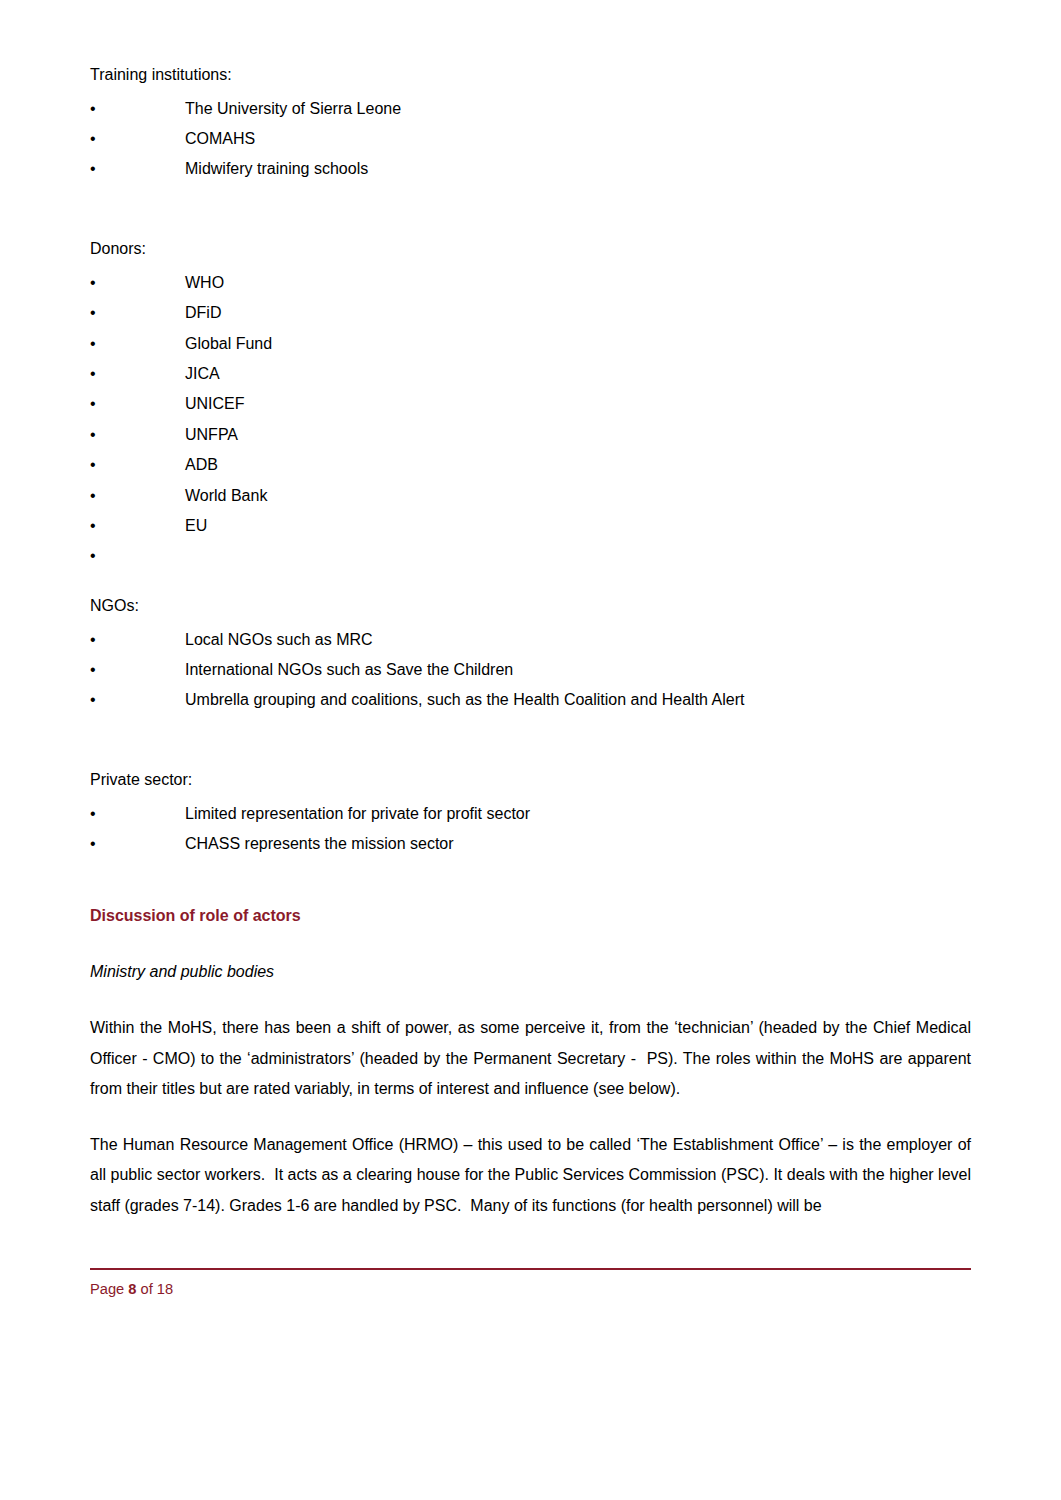Training institutions:
•The University of Sierra Leone
•COMAHS
•Midwifery training schools
Donors:
•WHO
•DFiD
•Global Fund
•JICA
•UNICEF
•UNFPA
•ADB
•World Bank
•EU
•
NGOs:
•Local NGOs such as MRC
•International NGOs such as Save the Children
•Umbrella grouping and coalitions, such as the Health Coalition and Health Alert
Private sector:
•Limited representation for private for profit sector
•CHASS represents the mission sector
Discussion of role of actors
Ministry and public bodies
Within the MoHS, there has been a shift of power, as some perceive it, from the ‘technician’ (headed by the Chief Medical Officer - CMO) to the ‘administrators’ (headed by the Permanent Secretary - PS). The roles within the MoHS are apparent from their titles but are rated variably, in terms of interest and influence (see below).
The Human Resource Management Office (HRMO) – this used to be called ‘The Establishment Office’ – is the employer of all public sector workers. It acts as a clearing house for the Public Services Commission (PSC). It deals with the higher level staff (grades 7-14). Grades 1-6 are handled by PSC. Many of its functions (for health personnel) will be
Page 8 of 18